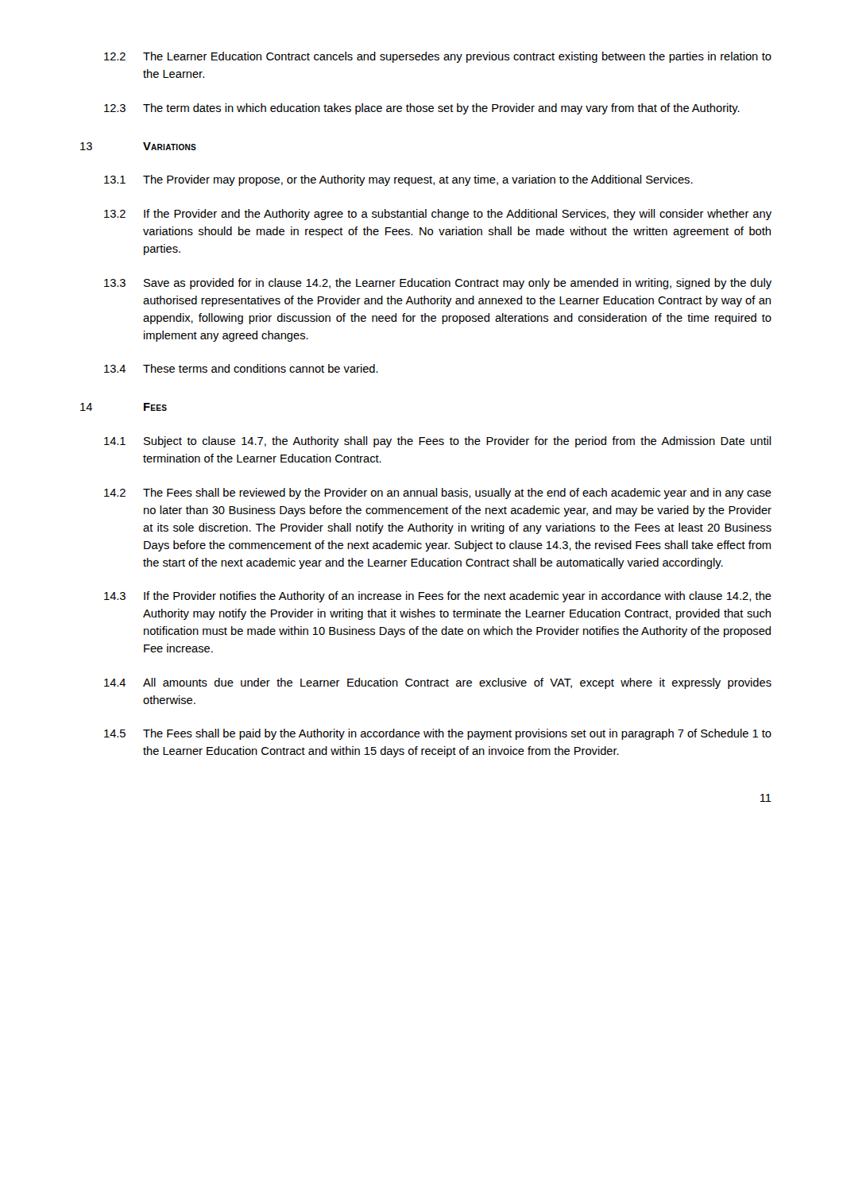12.2
The Learner Education Contract cancels and supersedes any previous contract existing between the parties in relation to the Learner.
12.3
The term dates in which education takes place are those set by the Provider and may vary from that of the Authority.
13
Variations
13.1
The Provider may propose, or the Authority may request, at any time, a variation to the Additional Services.
13.2
If the Provider and the Authority agree to a substantial change to the Additional Services, they will consider whether any variations should be made in respect of the Fees. No variation shall be made without the written agreement of both parties.
13.3
Save as provided for in clause 14.2, the Learner Education Contract may only be amended in writing, signed by the duly authorised representatives of the Provider and the Authority and annexed to the Learner Education Contract by way of an appendix, following prior discussion of the need for the proposed alterations and consideration of the time required to implement any agreed changes.
13.4
These terms and conditions cannot be varied.
14
Fees
14.1
Subject to clause 14.7, the Authority shall pay the Fees to the Provider for the period from the Admission Date until termination of the Learner Education Contract.
14.2
The Fees shall be reviewed by the Provider on an annual basis, usually at the end of each academic year and in any case no later than 30 Business Days before the commencement of the next academic year, and may be varied by the Provider at its sole discretion. The Provider shall notify the Authority in writing of any variations to the Fees at least 20 Business Days before the commencement of the next academic year. Subject to clause 14.3, the revised Fees shall take effect from the start of the next academic year and the Learner Education Contract shall be automatically varied accordingly.
14.3
If the Provider notifies the Authority of an increase in Fees for the next academic year in accordance with clause 14.2, the Authority may notify the Provider in writing that it wishes to terminate the Learner Education Contract, provided that such notification must be made within 10 Business Days of the date on which the Provider notifies the Authority of the proposed Fee increase.
14.4
All amounts due under the Learner Education Contract are exclusive of VAT, except where it expressly provides otherwise.
14.5
The Fees shall be paid by the Authority in accordance with the payment provisions set out in paragraph 7 of Schedule 1 to the Learner Education Contract and within 15 days of receipt of an invoice from the Provider.
11